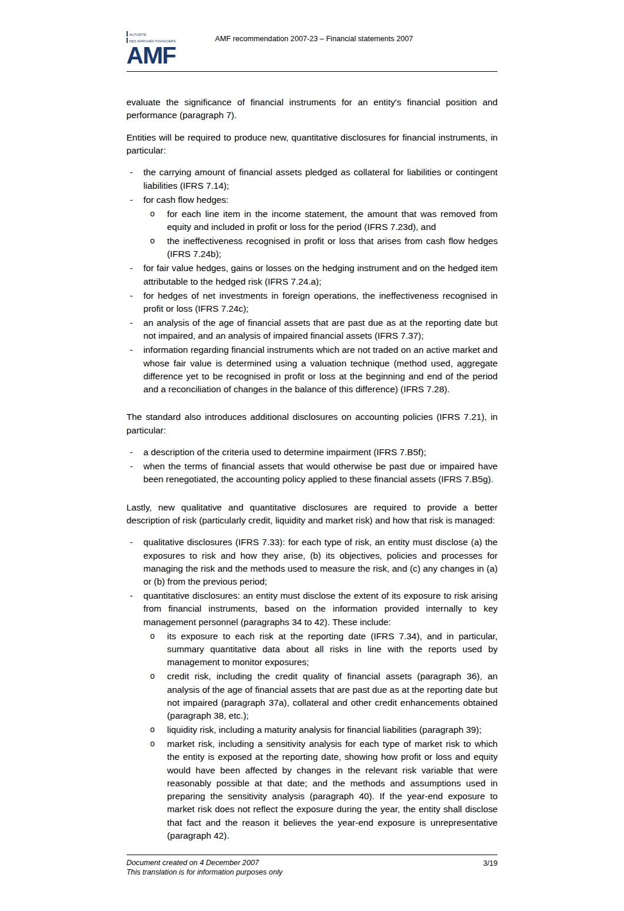AUTORITÉ
DES MARCHÉS FINANCIERS
AMF
AMF recommendation 2007-23 – Financial statements 2007
evaluate the significance of financial instruments for an entity's financial position and performance (paragraph 7).
Entities will be required to produce new, quantitative disclosures for financial instruments, in particular:
the carrying amount of financial assets pledged as collateral for liabilities or contingent liabilities (IFRS 7.14);
for cash flow hedges:
for each line item in the income statement, the amount that was removed from equity and included in profit or loss for the period (IFRS 7.23d), and
the ineffectiveness recognised in profit or loss that arises from cash flow hedges (IFRS 7.24b);
for fair value hedges, gains or losses on the hedging instrument and on the hedged item attributable to the hedged risk (IFRS 7.24.a);
for hedges of net investments in foreign operations, the ineffectiveness recognised in profit or loss (IFRS 7.24c);
an analysis of the age of financial assets that are past due as at the reporting date but not impaired, and an analysis of impaired financial assets (IFRS 7.37);
information regarding financial instruments which are not traded on an active market and whose fair value is determined using a valuation technique (method used, aggregate difference yet to be recognised in profit or loss at the beginning and end of the period and a reconciliation of changes in the balance of this difference) (IFRS 7.28).
The standard also introduces additional disclosures on accounting policies (IFRS 7.21), in particular:
a description of the criteria used to determine impairment (IFRS 7.B5f);
when the terms of financial assets that would otherwise be past due or impaired have been renegotiated, the accounting policy applied to these financial assets (IFRS 7.B5g).
Lastly, new qualitative and quantitative disclosures are required to provide a better description of risk (particularly credit, liquidity and market risk) and how that risk is managed:
qualitative disclosures (IFRS 7.33): for each type of risk, an entity must disclose (a) the exposures to risk and how they arise, (b) its objectives, policies and processes for managing the risk and the methods used to measure the risk, and (c) any changes in (a) or (b) from the previous period;
quantitative disclosures: an entity must disclose the extent of its exposure to risk arising from financial instruments, based on the information provided internally to key management personnel (paragraphs 34 to 42). These include:
its exposure to each risk at the reporting date (IFRS 7.34), and in particular, summary quantitative data about all risks in line with the reports used by management to monitor exposures;
credit risk, including the credit quality of financial assets (paragraph 36), an analysis of the age of financial assets that are past due as at the reporting date but not impaired (paragraph 37a), collateral and other credit enhancements obtained (paragraph 38, etc.);
liquidity risk, including a maturity analysis for financial liabilities (paragraph 39);
market risk, including a sensitivity analysis for each type of market risk to which the entity is exposed at the reporting date, showing how profit or loss and equity would have been affected by changes in the relevant risk variable that were reasonably possible at that date; and the methods and assumptions used in preparing the sensitivity analysis (paragraph 40). If the year-end exposure to market risk does not reflect the exposure during the year, the entity shall disclose that fact and the reason it believes the year-end exposure is unrepresentative (paragraph 42).
Document created on 4 December 2007
This translation is for information purposes only
3/19